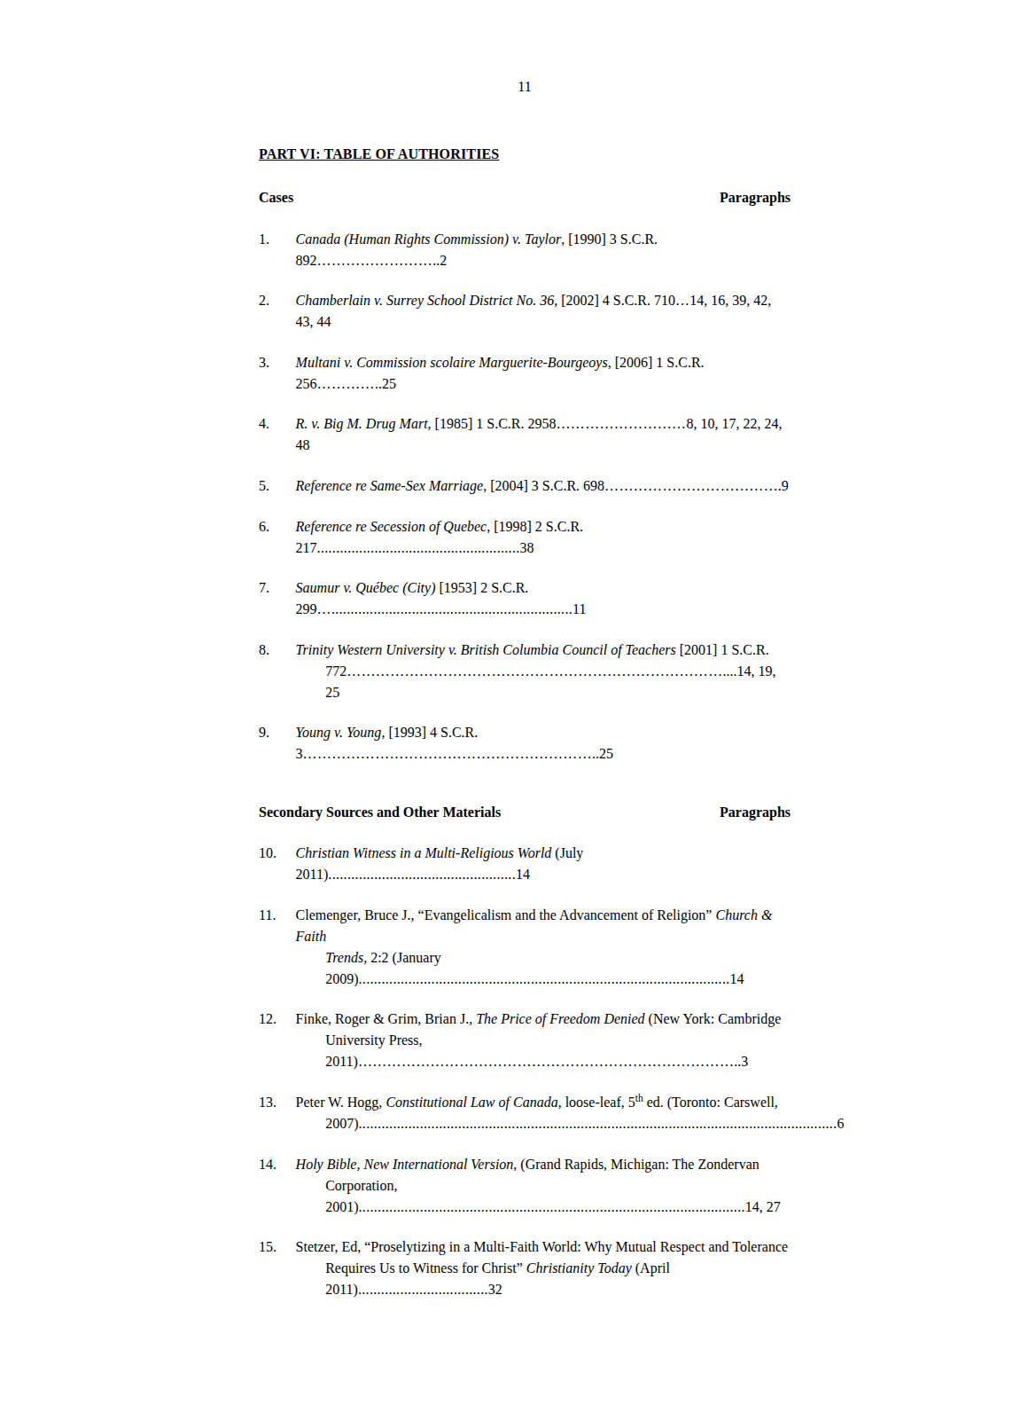11
PART VI: TABLE OF AUTHORITIES
Cases Paragraphs
1. Canada (Human Rights Commission) v. Taylor, [1990] 3 S.C.R. 892……………………..2
2. Chamberlain v. Surrey School District No. 36, [2002] 4 S.C.R. 710…14, 16, 39, 42, 43, 44
3. Multani v. Commission scolaire Marguerite-Bourgeoys, [2006] 1 S.C.R. 256…………..25
4. R. v. Big M. Drug Mart, [1985] 1 S.C.R. 2958………………………8, 10, 17, 22, 24, 48
5. Reference re Same-Sex Marriage, [2004] 3 S.C.R. 698……………………………….9
6. Reference re Secession of Quebec, [1998] 2 S.C.R. 217..................................................... 38
7. Saumur v. Québec (City) [1953] 2 S.C.R. 299…............................................................... 11
8. Trinity Western University v. British Columbia Council of Teachers [2001] 1 S.C.R. 772……………………………………………………………………....14, 19, 25
9. Young v. Young, [1993] 4 S.C.R. 3……………………………………………………..25
Secondary Sources and Other Materials Paragraphs
10. Christian Witness in a Multi-Religious World (July 2011)................................................. 14
11. Clemenger, Bruce J., “Evangelicalism and the Advancement of Religion” Church & Faith Trends, 2:2 (January 2009)................................................................................................. 14
12. Finke, Roger & Grim, Brian J., The Price of Freedom Denied (New York: Cambridge University Press, 2011)……………………………………………………………………..3
13. Peter W. Hogg, Constitutional Law of Canada, loose-leaf, 5th ed. (Toronto: Carswell, 2007)............................................................................................................................. 6
14. Holy Bible, New International Version, (Grand Rapids, Michigan: The Zondervan Corporation, 2001)..................................................................................................... 14, 27
15. Stetzer, Ed, “Proselytizing in a Multi-Faith World: Why Mutual Respect and Tolerance Requires Us to Witness for Christ” Christianity Today (April 2011).................................. 32